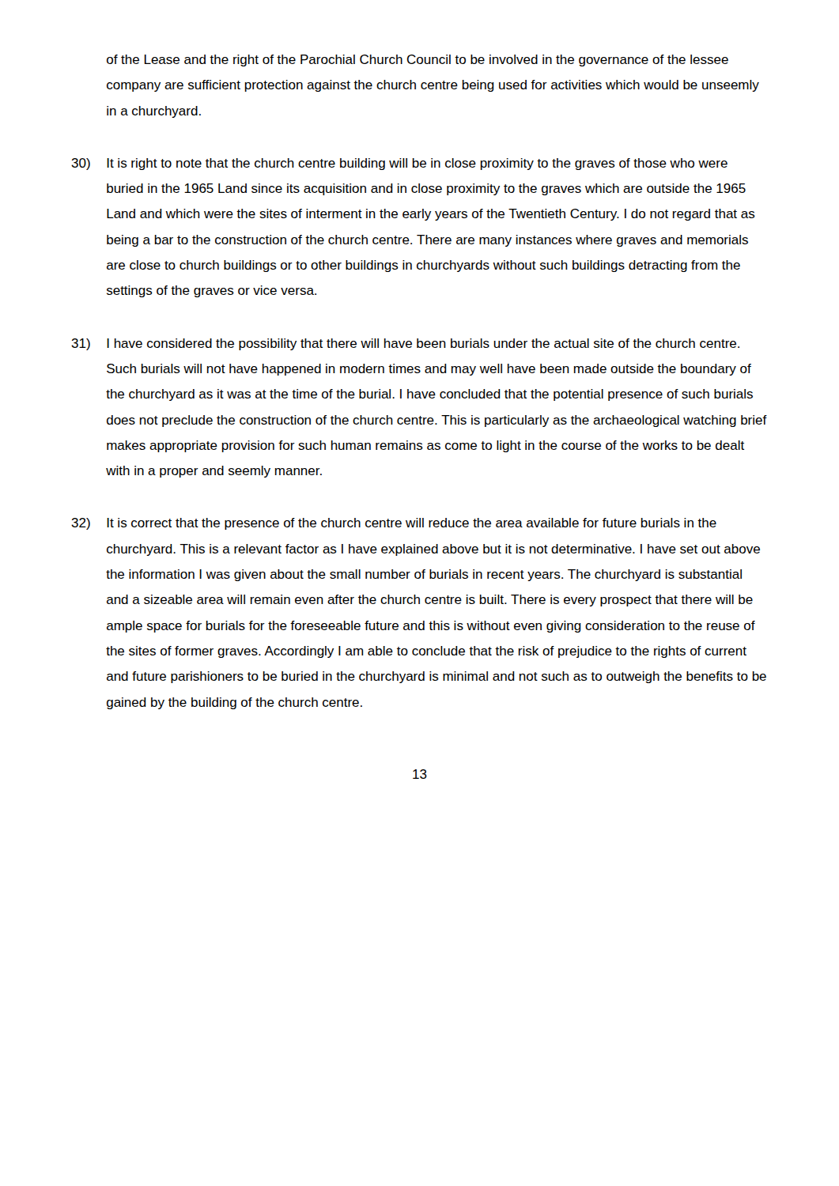of the Lease and the right of the Parochial Church Council to be involved in the governance of the lessee company are sufficient protection against the church centre being used for activities which would be unseemly in a churchyard.
It is right to note that the church centre building will be in close proximity to the graves of those who were buried in the 1965 Land since its acquisition and in close proximity to the graves which are outside the 1965 Land and which were the sites of interment in the early years of the Twentieth Century. I do not regard that as being a bar to the construction of the church centre. There are many instances where graves and memorials are close to church buildings or to other buildings in churchyards without such buildings detracting from the settings of the graves or vice versa.
I have considered the possibility that there will have been burials under the actual site of the church centre. Such burials will not have happened in modern times and may well have been made outside the boundary of the churchyard as it was at the time of the burial. I have concluded that the potential presence of such burials does not preclude the construction of the church centre. This is particularly as the archaeological watching brief makes appropriate provision for such human remains as come to light in the course of the works to be dealt with in a proper and seemly manner.
It is correct that the presence of the church centre will reduce the area available for future burials in the churchyard. This is a relevant factor as I have explained above but it is not determinative. I have set out above the information I was given about the small number of burials in recent years. The churchyard is substantial and a sizeable area will remain even after the church centre is built. There is every prospect that there will be ample space for burials for the foreseeable future and this is without even giving consideration to the reuse of the sites of former graves. Accordingly I am able to conclude that the risk of prejudice to the rights of current and future parishioners to be buried in the churchyard is minimal and not such as to outweigh the benefits to be gained by the building of the church centre.
13